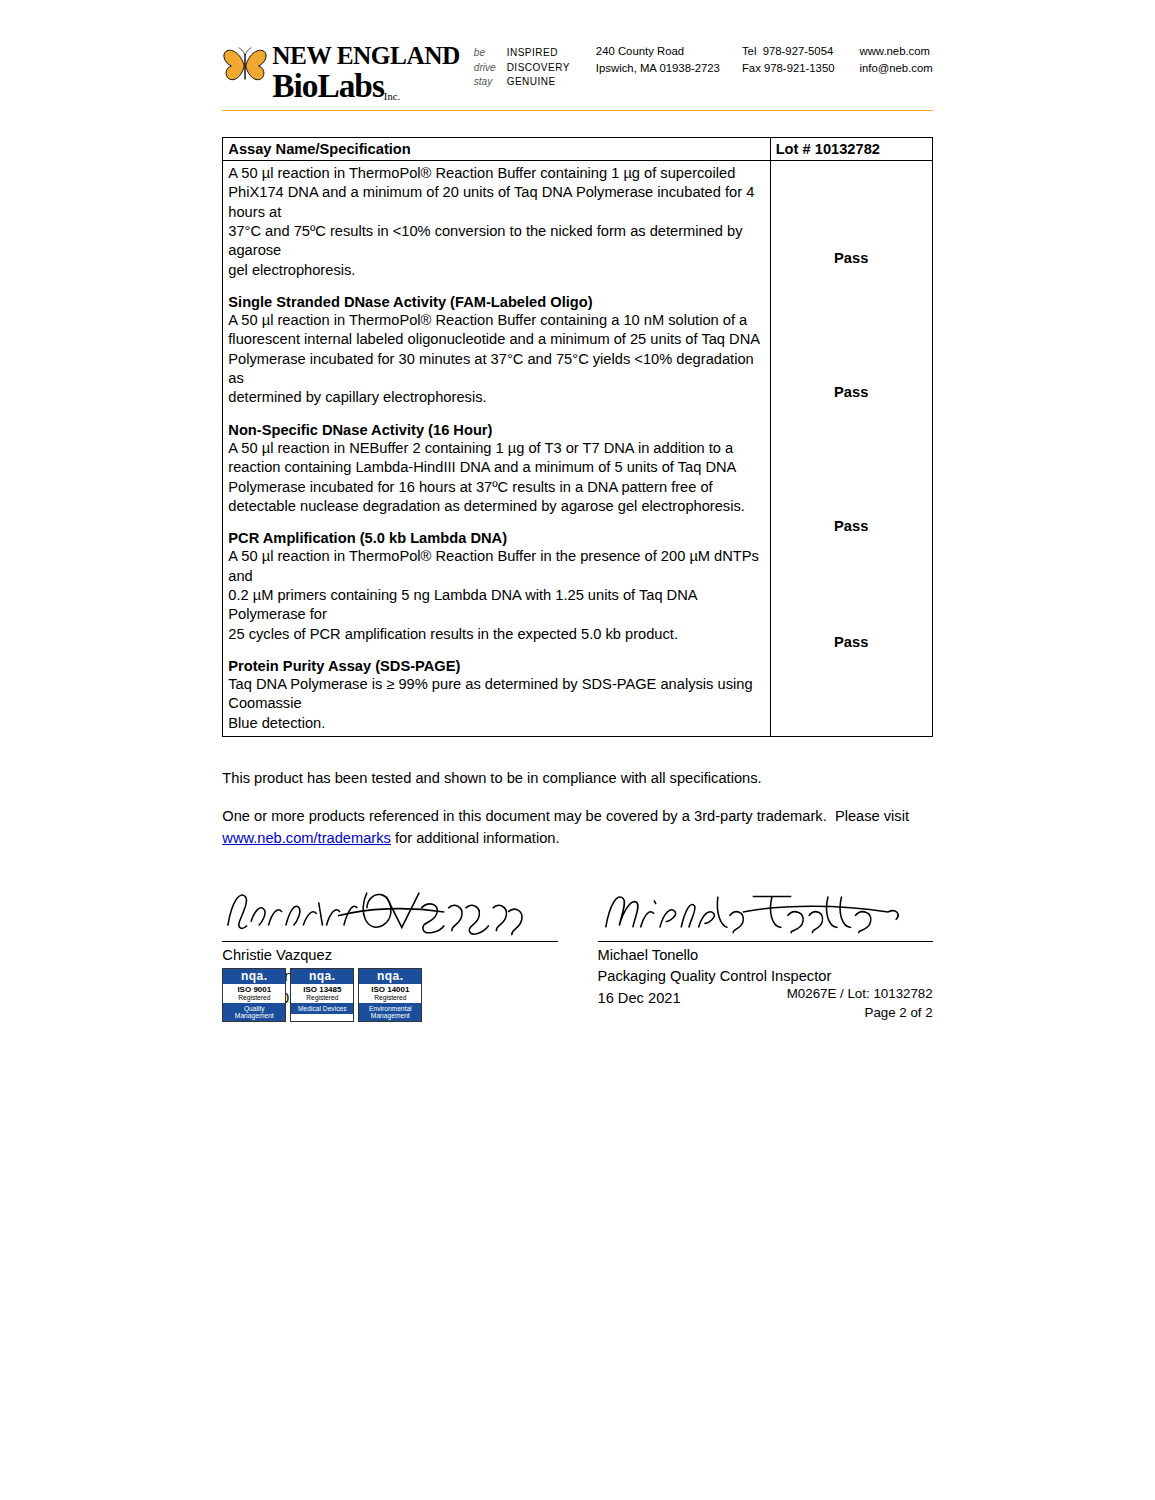NEW ENGLAND
BioLabs Inc.
be INSPIRED
drive DISCOVERY
stay GENUINE
240 County Road
Ipswich, MA 01938-2723
Tel 978-927-5054
Fax 978-921-1350
www.neb.com
info@neb.com
| Assay Name/Specification | Lot # 10132782 |
| --- | --- |
| A 50 µl reaction in ThermoPol® Reaction Buffer containing 1 µg of supercoiled PhiX174 DNA and a minimum of 20 units of Taq DNA Polymerase incubated for 4 hours at 37°C and 75ºC results in <10% conversion to the nicked form as determined by agarose gel electrophoresis. Single Stranded DNase Activity (FAM-Labeled Oligo) A 50 µl reaction in ThermoPol® Reaction Buffer containing a 10 nM solution of a fluorescent internal labeled oligonucleotide and a minimum of 25 units of Taq DNA Polymerase incubated for 30 minutes at 37°C and 75°C yields <10% degradation as determined by capillary electrophoresis. Non-Specific DNase Activity (16 Hour) A 50 µl reaction in NEBuffer 2 containing 1 µg of T3 or T7 DNA in addition to a reaction containing Lambda-HindIII DNA and a minimum of 5 units of Taq DNA Polymerase incubated for 16 hours at 37ºC results in a DNA pattern free of detectable nuclease degradation as determined by agarose gel electrophoresis. PCR Amplification (5.0 kb Lambda DNA) A 50 µl reaction in ThermoPol® Reaction Buffer in the presence of 200 µM dNTPs and 0.2 µM primers containing 5 ng Lambda DNA with 1.25 units of Taq DNA Polymerase for 25 cycles of PCR amplification results in the expected 5.0 kb product. Protein Purity Assay (SDS-PAGE) Taq DNA Polymerase is ≥ 99% pure as determined by SDS-PAGE analysis using Coomassie Blue detection. | Pass Pass Pass Pass |
This product has been tested and shown to be in compliance with all specifications.
One or more products referenced in this document may be covered by a 3rd-party trademark. Please visit
www.neb.com/trademarks for additional information.
Christie Vazquez
Production Scientist
16 Dec 2021
Michael Tonello
Packaging Quality Control Inspector
16 Dec 2021
nqa.
ISO 9001
Registered
Quality
Management
nqa.
ISO 13485
Registered
Medical Devices
nqa.
ISO 14001
Registered
Environmental
Management
M0267E / Lot: 10132782
Page 2 of 2